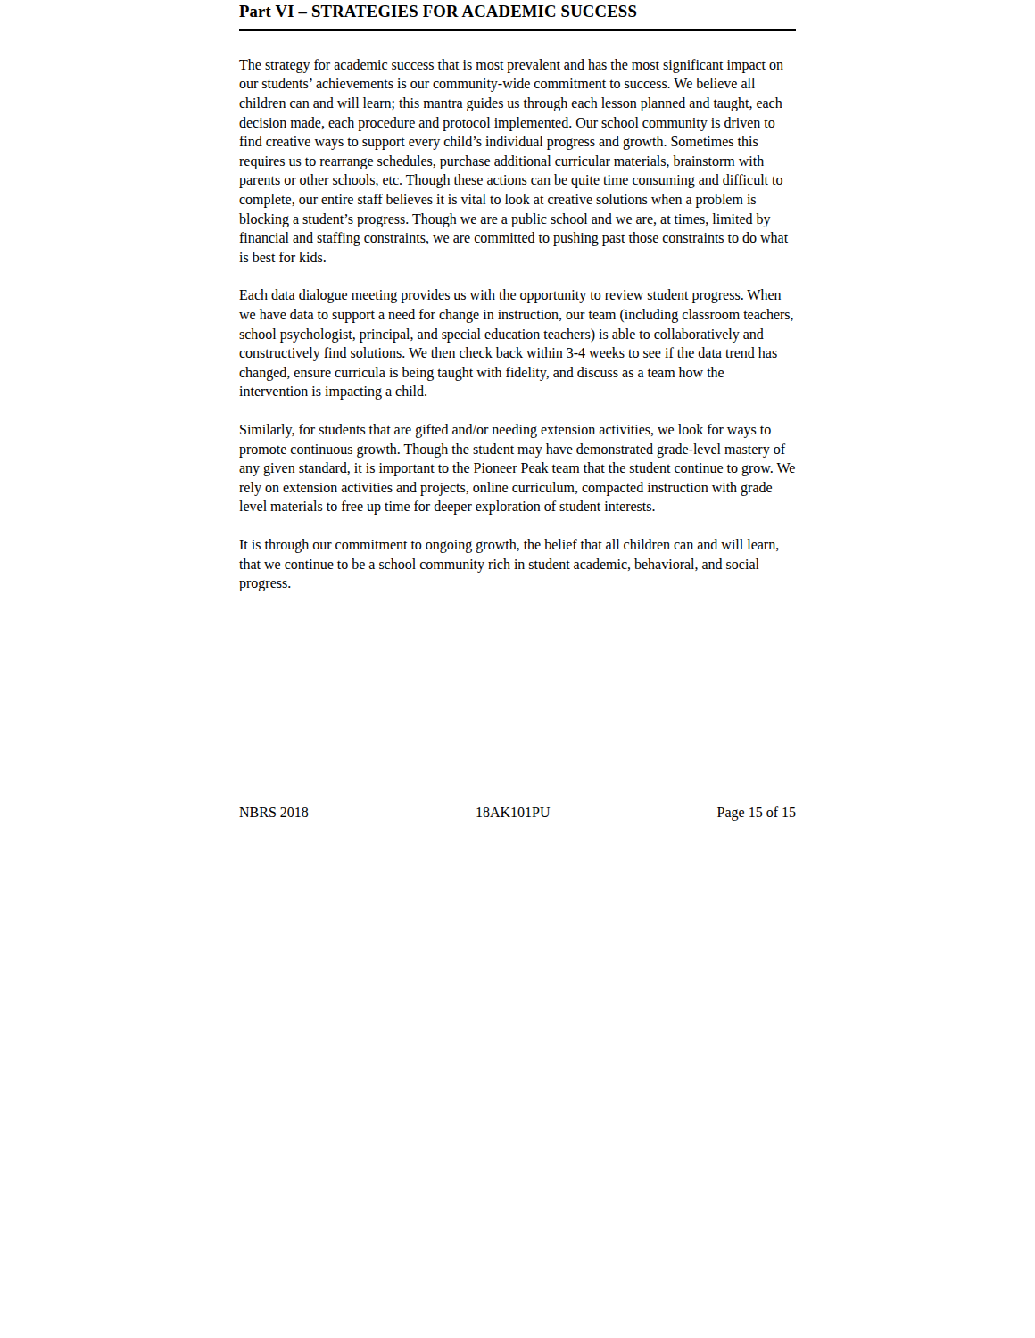Part VI – STRATEGIES FOR ACADEMIC SUCCESS
The strategy for academic success that is most prevalent and has the most significant impact on our students’ achievements is our community-wide commitment to success. We believe all children can and will learn; this mantra guides us through each lesson planned and taught, each decision made, each procedure and protocol implemented. Our school community is driven to find creative ways to support every child’s individual progress and growth. Sometimes this requires us to rearrange schedules, purchase additional curricular materials, brainstorm with parents or other schools, etc. Though these actions can be quite time consuming and difficult to complete, our entire staff believes it is vital to look at creative solutions when a problem is blocking a student’s progress. Though we are a public school and we are, at times, limited by financial and staffing constraints, we are committed to pushing past those constraints to do what is best for kids.
Each data dialogue meeting provides us with the opportunity to review student progress. When we have data to support a need for change in instruction, our team (including classroom teachers, school psychologist, principal, and special education teachers) is able to collaboratively and constructively find solutions. We then check back within 3-4 weeks to see if the data trend has changed, ensure curricula is being taught with fidelity, and discuss as a team how the intervention is impacting a child.
Similarly, for students that are gifted and/or needing extension activities, we look for ways to promote continuous growth. Though the student may have demonstrated grade-level mastery of any given standard, it is important to the Pioneer Peak team that the student continue to grow. We rely on extension activities and projects, online curriculum, compacted instruction with grade level materials to free up time for deeper exploration of student interests.
It is through our commitment to ongoing growth, the belief that all children can and will learn, that we continue to be a school community rich in student academic, behavioral, and social progress.
NBRS 2018 18AK101PU Page 15 of 15